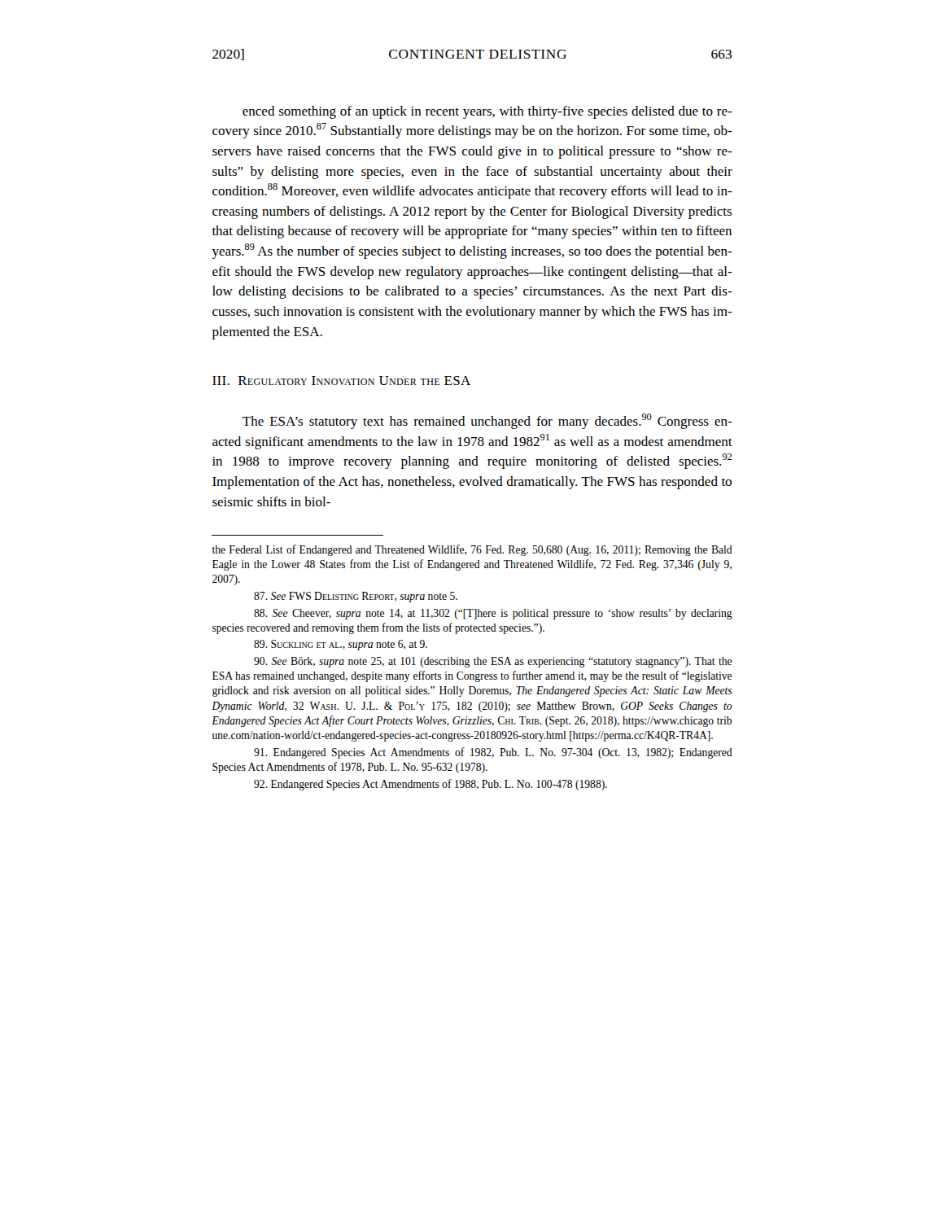2020] CONTINGENT DELISTING 663
enced something of an uptick in recent years, with thirty-five species delisted due to recovery since 2010.87 Substantially more delistings may be on the horizon. For some time, observers have raised concerns that the FWS could give in to political pressure to “show results” by delisting more species, even in the face of substantial uncertainty about their condition.88 Moreover, even wildlife advocates anticipate that recovery efforts will lead to increasing numbers of delistings. A 2012 report by the Center for Biological Diversity predicts that delisting because of recovery will be appropriate for “many species” within ten to fifteen years.89 As the number of species subject to delisting increases, so too does the potential benefit should the FWS develop new regulatory approaches—like contingent delisting—that allow delisting decisions to be calibrated to a species’ circumstances. As the next Part discusses, such innovation is consistent with the evolutionary manner by which the FWS has implemented the ESA.
III. Regulatory Innovation Under the ESA
The ESA’s statutory text has remained unchanged for many decades.90 Congress enacted significant amendments to the law in 1978 and 198291 as well as a modest amendment in 1988 to improve recovery planning and require monitoring of delisted species.92 Implementation of the Act has, nonetheless, evolved dramatically. The FWS has responded to seismic shifts in biol-
the Federal List of Endangered and Threatened Wildlife, 76 Fed. Reg. 50,680 (Aug. 16, 2011); Removing the Bald Eagle in the Lower 48 States from the List of Endangered and Threatened Wildlife, 72 Fed. Reg. 37,346 (July 9, 2007).
87. See FWS Delisting Report, supra note 5.
88. See Cheever, supra note 14, at 11,302 (“[T]here is political pressure to ‘show results’ by declaring species recovered and removing them from the lists of protected species.”).
89. Suckling et al., supra note 6, at 9.
90. See Börk, supra note 25, at 101 (describing the ESA as experiencing “statutory stagnancy”). That the ESA has remained unchanged, despite many efforts in Congress to further amend it, may be the result of “legislative gridlock and risk aversion on all political sides.” Holly Doremus, The Endangered Species Act: Static Law Meets Dynamic World, 32 Wash. U. J.L. & Pol’y 175, 182 (2010); see Matthew Brown, GOP Seeks Changes to Endangered Species Act After Court Protects Wolves, Grizzlies, Chi. Trib. (Sept. 26, 2018), https://www.chicago tribune.com/nation-world/ct-endangered-species-act-congress-20180926-story.html [https://perma.cc/K4QR-TR4A].
91. Endangered Species Act Amendments of 1982, Pub. L. No. 97-304 (Oct. 13, 1982); Endangered Species Act Amendments of 1978, Pub. L. No. 95-632 (1978).
92. Endangered Species Act Amendments of 1988, Pub. L. No. 100-478 (1988).